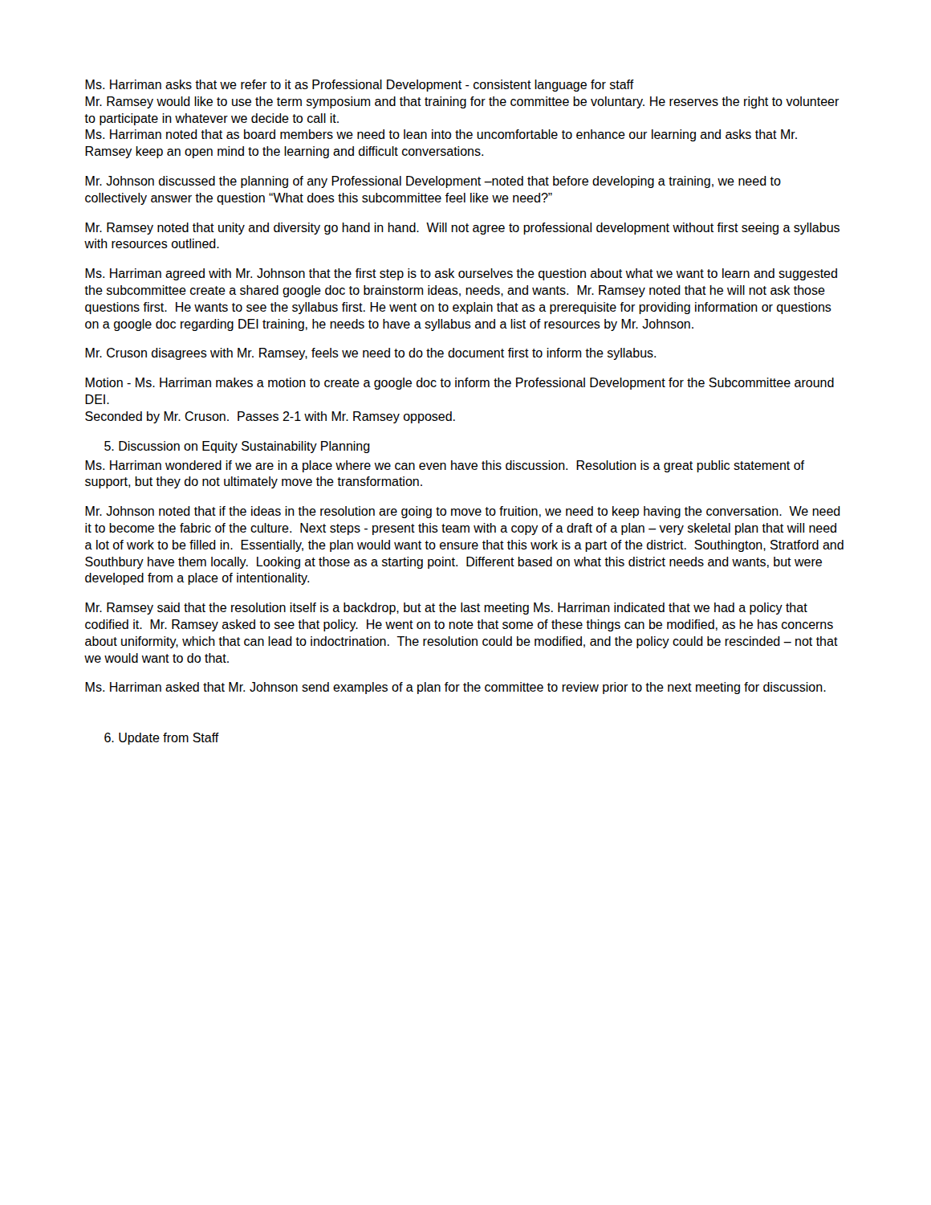Ms. Harriman asks that we refer to it as Professional Development - consistent language for staff
Mr. Ramsey would like to use the term symposium and that training for the committee be voluntary. He reserves the right to volunteer to participate in whatever we decide to call it.
Ms. Harriman noted that as board members we need to lean into the uncomfortable to enhance our learning and asks that Mr. Ramsey keep an open mind to the learning and difficult conversations.
Mr. Johnson discussed the planning of any Professional Development –noted that before developing a training, we need to collectively answer the question “What does this subcommittee feel like we need?”
Mr. Ramsey noted that unity and diversity go hand in hand. Will not agree to professional development without first seeing a syllabus with resources outlined.
Ms. Harriman agreed with Mr. Johnson that the first step is to ask ourselves the question about what we want to learn and suggested the subcommittee create a shared google doc to brainstorm ideas, needs, and wants. Mr. Ramsey noted that he will not ask those questions first. He wants to see the syllabus first. He went on to explain that as a prerequisite for providing information or questions on a google doc regarding DEI training, he needs to have a syllabus and a list of resources by Mr. Johnson.
Mr. Cruson disagrees with Mr. Ramsey, feels we need to do the document first to inform the syllabus.
Motion - Ms. Harriman makes a motion to create a google doc to inform the Professional Development for the Subcommittee around DEI.
Seconded by Mr. Cruson. Passes 2-1 with Mr. Ramsey opposed.
Discussion on Equity Sustainability Planning
Ms. Harriman wondered if we are in a place where we can even have this discussion. Resolution is a great public statement of support, but they do not ultimately move the transformation.
Mr. Johnson noted that if the ideas in the resolution are going to move to fruition, we need to keep having the conversation. We need it to become the fabric of the culture. Next steps - present this team with a copy of a draft of a plan – very skeletal plan that will need a lot of work to be filled in. Essentially, the plan would want to ensure that this work is a part of the district. Southington, Stratford and Southbury have them locally. Looking at those as a starting point. Different based on what this district needs and wants, but were developed from a place of intentionality.
Mr. Ramsey said that the resolution itself is a backdrop, but at the last meeting Ms. Harriman indicated that we had a policy that codified it. Mr. Ramsey asked to see that policy. He went on to note that some of these things can be modified, as he has concerns about uniformity, which that can lead to indoctrination. The resolution could be modified, and the policy could be rescinded – not that we would want to do that.
Ms. Harriman asked that Mr. Johnson send examples of a plan for the committee to review prior to the next meeting for discussion.
Update from Staff